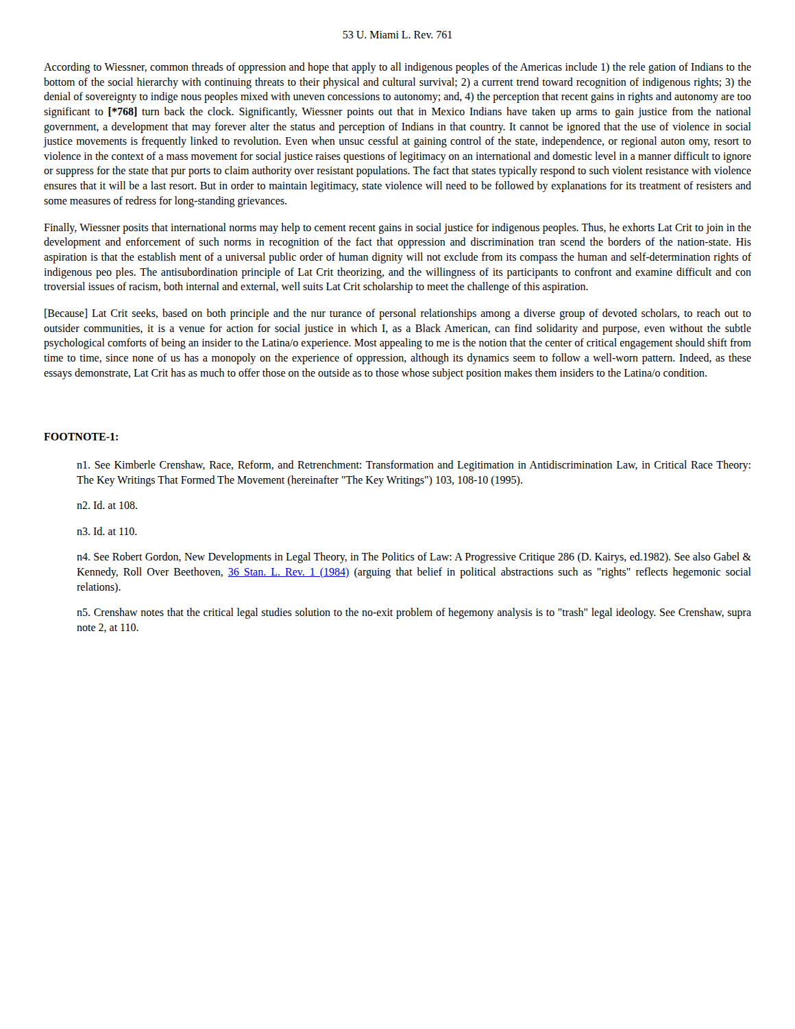53 U. Miami L. Rev. 761
According to Wiessner, common threads of oppression and hope that apply to all indigenous peoples of the Americas include 1) the rele gation of Indians to the bottom of the social hierarchy with continuing threats to their physical and cultural survival; 2) a current trend toward recognition of indigenous rights; 3) the denial of sovereignty to indige nous peoples mixed with uneven concessions to autonomy; and, 4) the perception that recent gains in rights and autonomy are too significant to [*768] turn back the clock. Significantly, Wiessner points out that in Mexico Indians have taken up arms to gain justice from the national government, a development that may forever alter the status and perception of Indians in that country. It cannot be ignored that the use of violence in social justice movements is frequently linked to revolution. Even when unsuc cessful at gaining control of the state, independence, or regional auton omy, resort to violence in the context of a mass movement for social justice raises questions of legitimacy on an international and domestic level in a manner difficult to ignore or suppress for the state that pur ports to claim authority over resistant populations. The fact that states typically respond to such violent resistance with violence ensures that it will be a last resort. But in order to maintain legitimacy, state violence will need to be followed by explanations for its treatment of resisters and some measures of redress for long-standing grievances.
Finally, Wiessner posits that international norms may help to cement recent gains in social justice for indigenous peoples. Thus, he exhorts Lat Crit to join in the development and enforcement of such norms in recognition of the fact that oppression and discrimination tran scend the borders of the nation-state. His aspiration is that the establish ment of a universal public order of human dignity will not exclude from its compass the human and self-determination rights of indigenous peo ples. The antisubordination principle of Lat Crit theorizing, and the willingness of its participants to confront and examine difficult and con troversial issues of racism, both internal and external, well suits Lat Crit scholarship to meet the challenge of this aspiration.
[Because] Lat Crit seeks, based on both principle and the nur turance of personal relationships among a diverse group of devoted scholars, to reach out to outsider communities, it is a venue for action for social justice in which I, as a Black American, can find solidarity and purpose, even without the subtle psychological comforts of being an insider to the Latina/o experience. Most appealing to me is the notion that the center of critical engagement should shift from time to time, since none of us has a monopoly on the experience of oppression, although its dynamics seem to follow a well-worn pattern. Indeed, as these essays demonstrate, Lat Crit has as much to offer those on the outside as to those whose subject position makes them insiders to the Latina/o condition.
FOOTNOTE-1:
n1. See Kimberle Crenshaw, Race, Reform, and Retrenchment: Transformation and Legitimation in Antidiscrimination Law, in Critical Race Theory: The Key Writings That Formed The Movement (hereinafter "The Key Writings") 103, 108-10 (1995).
n2. Id. at 108.
n3. Id. at 110.
n4. See Robert Gordon, New Developments in Legal Theory, in The Politics of Law: A Progressive Critique 286 (D. Kairys, ed.1982). See also Gabel & Kennedy, Roll Over Beethoven, 36 Stan. L. Rev. 1 (1984) (arguing that belief in political abstractions such as "rights" reflects hegemonic social relations).
n5. Crenshaw notes that the critical legal studies solution to the no-exit problem of hegemony analysis is to "trash" legal ideology. See Crenshaw, supra note 2, at 110.